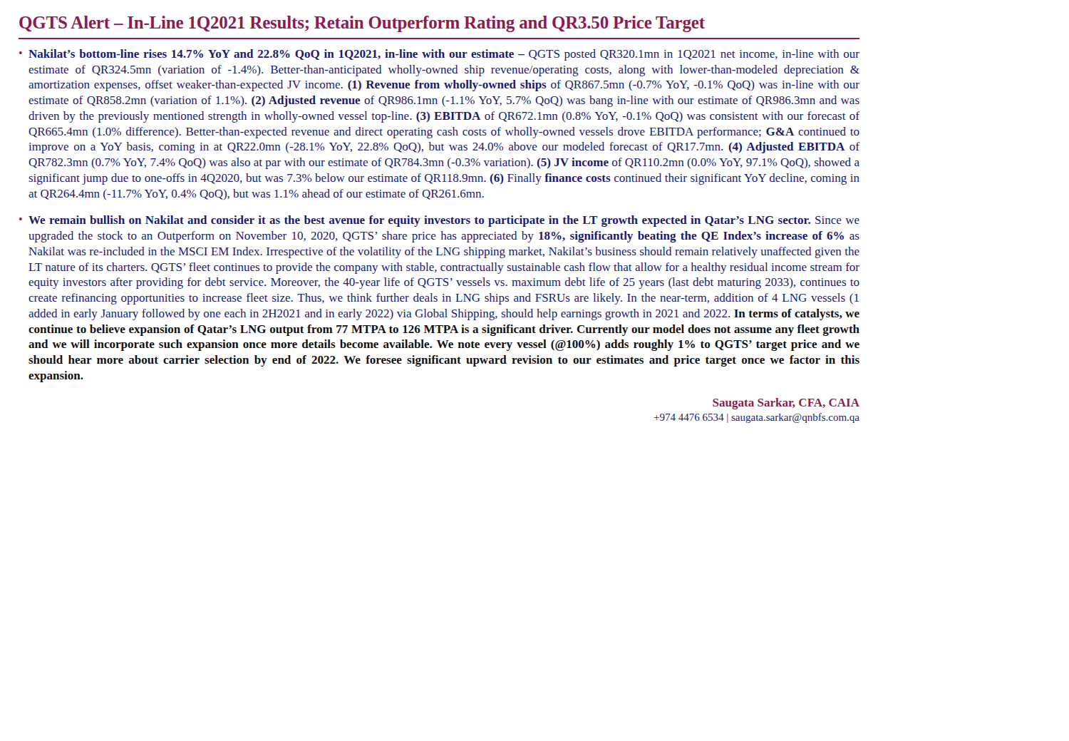QGTS Alert – In-Line 1Q2021 Results; Retain Outperform Rating and QR3.50 Price Target
Nakilat’s bottom-line rises 14.7% YoY and 22.8% QoQ in 1Q2021, in-line with our estimate – QGTS posted QR320.1mn in 1Q2021 net income, in-line with our estimate of QR324.5mn (variation of -1.4%). Better-than-anticipated wholly-owned ship revenue/operating costs, along with lower-than-modeled depreciation & amortization expenses, offset weaker-than-expected JV income. (1) Revenue from wholly-owned ships of QR867.5mn (-0.7% YoY, -0.1% QoQ) was in-line with our estimate of QR858.2mn (variation of 1.1%). (2) Adjusted revenue of QR986.1mn (-1.1% YoY, 5.7% QoQ) was bang in-line with our estimate of QR986.3mn and was driven by the previously mentioned strength in wholly-owned vessel top-line. (3) EBITDA of QR672.1mn (0.8% YoY, -0.1% QoQ) was consistent with our forecast of QR665.4mn (1.0% difference). Better-than-expected revenue and direct operating cash costs of wholly-owned vessels drove EBITDA performance; G&A continued to improve on a YoY basis, coming in at QR22.0mn (-28.1% YoY, 22.8% QoQ), but was 24.0% above our modeled forecast of QR17.7mn. (4) Adjusted EBITDA of QR782.3mn (0.7% YoY, 7.4% QoQ) was also at par with our estimate of QR784.3mn (-0.3% variation). (5) JV income of QR110.2mn (0.0% YoY, 97.1% QoQ), showed a significant jump due to one-offs in 4Q2020, but was 7.3% below our estimate of QR118.9mn. (6) Finally finance costs continued their significant YoY decline, coming in at QR264.4mn (-11.7% YoY, 0.4% QoQ), but was 1.1% ahead of our estimate of QR261.6mn.
We remain bullish on Nakilat and consider it as the best avenue for equity investors to participate in the LT growth expected in Qatar’s LNG sector. Since we upgraded the stock to an Outperform on November 10, 2020, QGTS’ share price has appreciated by 18%, significantly beating the QE Index’s increase of 6% as Nakilat was re-included in the MSCI EM Index. Irrespective of the volatility of the LNG shipping market, Nakilat’s business should remain relatively unaffected given the LT nature of its charters. QGTS’ fleet continues to provide the company with stable, contractually sustainable cash flow that allow for a healthy residual income stream for equity investors after providing for debt service. Moreover, the 40-year life of QGTS’ vessels vs. maximum debt life of 25 years (last debt maturing 2033), continues to create refinancing opportunities to increase fleet size. Thus, we think further deals in LNG ships and FSRUs are likely. In the near-term, addition of 4 LNG vessels (1 added in early January followed by one each in 2H2021 and in early 2022) via Global Shipping, should help earnings growth in 2021 and 2022. In terms of catalysts, we continue to believe expansion of Qatar’s LNG output from 77 MTPA to 126 MTPA is a significant driver. Currently our model does not assume any fleet growth and we will incorporate such expansion once more details become available. We note every vessel (@100%) adds roughly 1% to QGTS’ target price and we should hear more about carrier selection by end of 2022. We foresee significant upward revision to our estimates and price target once we factor in this expansion.
Saugata Sarkar, CFA, CAIA
+974 4476 6534 | saugata.sarkar@qnbfs.com.qa